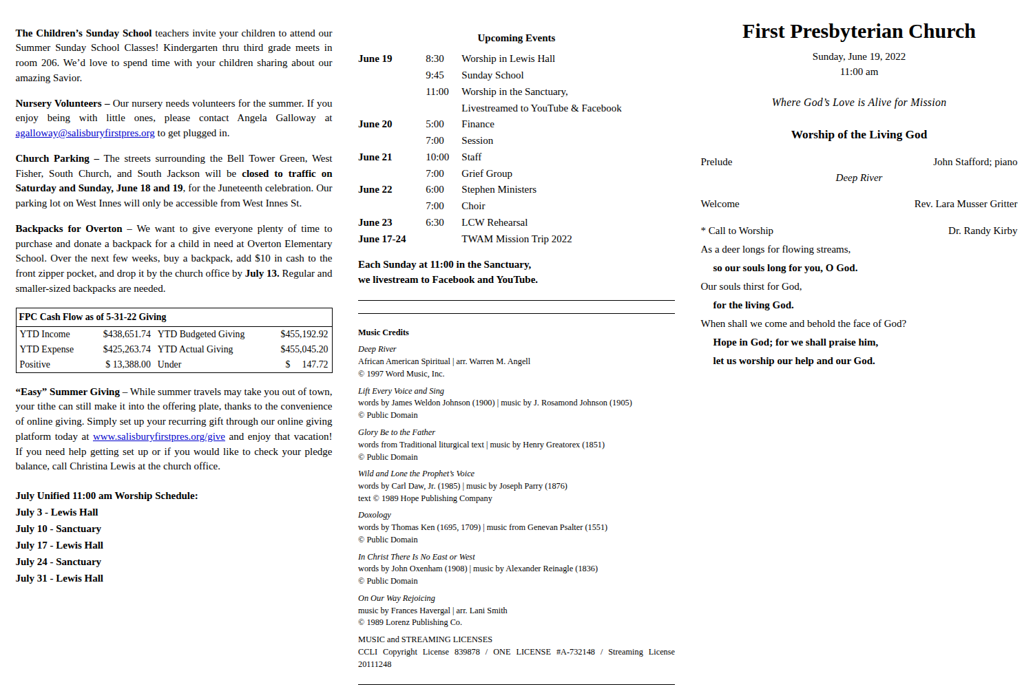The Children’s Sunday School teachers invite your children to attend our Summer Sunday School Classes! Kindergarten thru third grade meets in room 206. We’d love to spend time with your children sharing about our amazing Savior.
Nursery Volunteers – Our nursery needs volunteers for the summer. If you enjoy being with little ones, please contact Angela Galloway at agalloway@salisburyfirstpres.org to get plugged in.
Church Parking – The streets surrounding the Bell Tower Green, West Fisher, South Church, and South Jackson will be closed to traffic on Saturday and Sunday, June 18 and 19, for the Juneteenth celebration. Our parking lot on West Innes will only be accessible from West Innes St.
Backpacks for Overton – We want to give everyone plenty of time to purchase and donate a backpack for a child in need at Overton Elementary School. Over the next few weeks, buy a backpack, add $10 in cash to the front zipper pocket, and drop it by the church office by July 13. Regular and smaller-sized backpacks are needed.
FPC Cash Flow as of 5-31-22 Giving
| YTD Income | $438,651.74 | YTD Budgeted Giving | $455,192.92 |
| YTD Expense | $425,263.74 | YTD Actual Giving | $455,045.20 |
| Positive | $ 13,388.00 | Under | $ 147.72 |
“Easy” Summer Giving – While summer travels may take you out of town, your tithe can still make it into the offering plate, thanks to the convenience of online giving. Simply set up your recurring gift through our online giving platform today at www.salisburyfirstpres.org/give and enjoy that vacation! If you need help getting set up or if you would like to check your pledge balance, call Christina Lewis at the church office.
July Unified 11:00 am Worship Schedule:
July 3 - Lewis Hall
July 10 - Sanctuary
July 17 - Lewis Hall
July 24 - Sanctuary
July 31 - Lewis Hall
Upcoming Events
| June 19 | 8:30 | Worship in Lewis Hall |
| | 9:45 | Sunday School |
| | 11:00 | Worship in the Sanctuary, |
| | | Livestreamed to YouTube & Facebook |
| June 20 | 5:00 | Finance |
| | 7:00 | Session |
| June 21 | 10:00 | Staff |
| | 7:00 | Grief Group |
| June 22 | 6:00 | Stephen Ministers |
| | 7:00 | Choir |
| June 23 | 6:30 | LCW Rehearsal |
| June 17-24 | | TWAM Mission Trip 2022 |
Each Sunday at 11:00 in the Sanctuary,
we livestream to Facebook and YouTube.
Music Credits
Deep River
African American Spiritual | arr. Warren M. Angell
© 1997 Word Music, Inc.
Lift Every Voice and Sing
words by James Weldon Johnson (1900) | music by J. Rosamond Johnson (1905)
© Public Domain
Glory Be to the Father
words from Traditional liturgical text | music by Henry Greatorex (1851)
© Public Domain
Wild and Lone the Prophet’s Voice
words by Carl Daw, Jr. (1985) | music by Joseph Parry (1876)
text © 1989 Hope Publishing Company
Doxology
words by Thomas Ken (1695, 1709) | music from Genevan Psalter (1551)
© Public Domain
In Christ There Is No East or West
words by John Oxenham (1908) | music by Alexander Reinagle (1836)
© Public Domain
On Our Way Rejoicing
music by Frances Havergal | arr. Lani Smith
© 1989 Lorenz Publishing Co.
MUSIC and STREAMING LICENSES
CCLI Copyright License 839878 / ONE LICENSE #A-732148 / Streaming License 20111248
First Presbyterian Church
Sunday, June 19, 2022
11:00 am
Where God’s Love is Alive for Mission
Worship of the Living God
Prelude John Stafford; piano
Deep River
Welcome Rev. Lara Musser Gritter
* Call to Worship Dr. Randy Kirby
As a deer longs for flowing streams,
so our souls long for you, O God.
Our souls thirst for God,
for the living God.
When shall we come and behold the face of God?
Hope in God; for we shall praise him,
let us worship our help and our God.